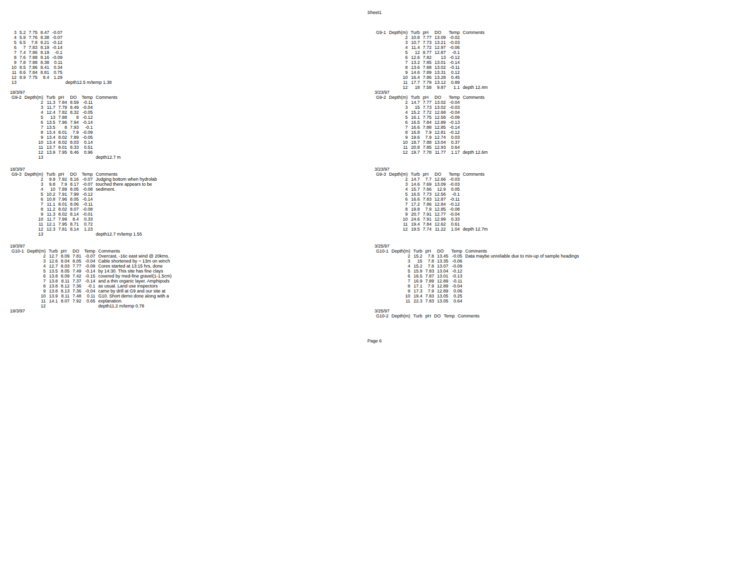Sheet1
| / 3 / 5.2 / 7.75 / 8.47 / -0.07 / / / 4 / 5.9 / 7.76 / 8.38 / -0.07 / / / 5 / 6.5 / 7.8 / 8.21 / -0.12 / / / 6 / 7 / 7.83 / 8.19 / -0.14 / / / 7 / 7.4 / 7.86 / 8.19 / -0.1 / / / 8 / 7.6 / 7.88 / 8.16 / -0.09 / / / 9 / 7.8 / 7.88 / 8.38 / 0.11 / / / 10 / 8.5 / 7.86 / 8.41 / 0.34 / / / 11 / 8.6 / 7.84 / 8.81 / 0.75 / / / 12 / 8.9 / 7.75 / 8.4 / 1.29 / / / 13 / / / / / depth12.5 m/temp 1.38 / | / G9-1 / Depth(m) / Turb / pH / DO / Temp / Comments / / / 2 / 10.8 / 7.77 / 13.09 / -0.02 / / / / 3 / 10.7 / 7.73 / 13.21 / -0.03 / / / / 4 / 11.4 / 7.72 / 12.97 / -0.06 / / / / 5 / 12 / 8.77 / 12.87 / -0.1 / / / / 6 / 12.6 / 7.82 / 13 / -0.12 / / / / 7 / 13.2 / 7.85 / 13.01 / -0.14 / / / / 8 / 13.6 / 7.88 / 13.02 / -0.11 / / / / 9 / 14.6 / 7.89 / 13.31 / 0.12 / / / / 10 / 16.4 / 7.86 / 13.28 / 0.45 / / / / 11 / 17.7 / 7.79 / 13.12 / 0.89 / / / / 12 / 18 / 7.58 / 9.87 / 1.1 / depth 12.4m / |
| 18/3/97 | 3/23/97 |
| / G9-2 / Depth(m) / Turb / pH / DO / Temp / Comments / / / 2 / 11.3 / 7.84 / 8.59 / -0.11 / / / / 3 / 11.7 / 7.79 / 8.49 / -0.04 / / / / 4 / 12.4 / 7.82 / 8.32 / -0.05 / / / / 5 / 13 / 7.88 / 8 / -0.12 / / / / 6 / 13.5 / 7.96 / 7.94 / -0.14 / / / / 7 / 13.5 / 8 / 7.93 / -0.1 / / / / 8 / 13.4 / 8.01 / 7.9 / -0.09 / / / / 9 / 13.4 / 8.02 / 7.89 / -0.05 / / / / 10 / 13.4 / 8.02 / 8.03 / 0.14 / / / / 11 / 13.7 / 8.01 / 8.33 / 0.51 / / / / 12 / 13.9 / 7.95 / 8.46 / 0.96 / / / / 13 / / / / / depth12.7 m / | / G9-2 / Depth(m) / Turb / pH / DO / Temp / Comments / / / 2 / 14.7 / 7.77 / 13.02 / -0.04 / / / / 3 / 15 / 7.73 / 13.02 / -0.03 / / / / 4 / 15.2 / 7.72 / 12.68 / -0.04 / / / / 5 / 16.1 / 7.75 / 12.58 / -0.09 / / / / 6 / 16.5 / 7.84 / 12.89 / -0.13 / / / / 7 / 16.6 / 7.88 / 12.85 / -0.14 / / / / 8 / 16.8 / 7.9 / 12.81 / -0.12 / / / / 9 / 19.6 / 7.9 / 12.74 / 0.03 / / / / 10 / 18.7 / 7.88 / 13.04 / 0.37 / / / / 11 / 20.8 / 7.85 / 12.93 / 0.64 / / / / 12 / 19.7 / 7.78 / 11.77 / 1.17 / depth 12.6m / |
| 18/3/97 | 3/23/97 |
| / G9-3 / Depth(m) / Turb / pH / DO / Temp / Comments / / / 2 / 9.9 / 7.92 / 8.16 / -0.07 / Judging bottom when hydrolab / / / 3 / 9.8 / 7.9 / 8.17 / -0.07 / touched there appears to be / / / 4 / 10 / 7.89 / 8.05 / -0.08 / sediment. / / / 5 / 10.2 / 7.91 / 7.99 / -0.12 / / / / 6 / 10.8 / 7.96 / 8.05 / -0.14 / / / / 7 / 11.1 / 8.01 / 8.06 / -0.11 / / / / 8 / 11.2 / 8.02 / 8.07 / -0.08 / / / / 9 / 11.3 / 8.02 / 8.14 / -0.01 / / / / 10 / 11.7 / 7.99 / 8.4 / 0.33 / / / / 11 / 12.1 / 7.95 / 8.71 / 0.72 / / / / 12 / 12.3 / 7.81 / 8.14 / 1.23 / / / / 13 / / / / / depth12.7 m/temp 1.55 / | / G9-3 / Depth(m) / Turb / pH / DO / Temp / Comments / / / 2 / 14.7 / 7.7 / 12.66 / -0.03 / / / / 3 / 14.6 / 7.69 / 13.09 / -0.03 / / / / 4 / 15.7 / 7.66 / 12.9 / 0.05 / / / / 5 / 16.5 / 7.73 / 12.56 / -0.1 / / / / 6 / 16.6 / 7.83 / 12.87 / -0.11 / / / / 7 / 17.2 / 7.86 / 12.84 / -0.12 / / / / 8 / 19.8 / 7.9 / 12.85 / -0.08 / / / / 9 / 20.7 / 7.91 / 12.77 / -0.04 / / / / 10 / 24.6 / 7.91 / 12.99 / 0.33 / / / / 11 / 19.4 / 7.84 / 12.62 / 0.61 / / / / 12 / 19.5 / 7.74 / 11.22 / 1.04 / depth 12.7m / |
| 19/3/97 | 3/25/97 |
| / G10-1 / Depth(m) / Turb / pH / DO / Temp / Comments / / / 2 / 12.7 / 8.09 / 7.81 / -0.07 / Overcast, -16c east wind @ 20kms. / / / 3 / 12.6 / 8.04 / 8.05 / -0.04 / Cable shortened by ~ 13m on winch / / / 4 / 12.7 / 8.03 / 7.77 / -0.09 / Cores started at 13:15 hrs, done / / / 5 / 13.5 / 8.05 / 7.49 / -0.14 / by 14:30. This site has fine clays / / / 6 / 13.8 / 8.09 / 7.42 / -0.15 / covered by med-fine gravel(1-1.5cm) / / / 7 / 13.8 / 8.11 / 7.37 / -0.14 / and a thin organic layer. Amphipods / / / 8 / 13.8 / 8.12 / 7.36 / -0.1 / as usual. Land use inspectors / / / 9 / 13.8 / 8.13 / 7.36 / -0.04 / came by drill at G9 and our site at / / / 10 / 13.9 / 8.11 / 7.48 / 0.11 / G10. Short demo done along with a / / / 11 / 14.1 / 8.07 / 7.92 / 0.65 / explanation. / / / 12 / / / / / depth11.2 m/temp 0.78 / | / G10-1 / Depth(m) / Turb / pH / DO / Temp / Comments / / / 2 / 15.2 / 7.8 / 13.45 / -0.05 / Data maybe unreliable due to mix-up of sample headings / / / 3 / 15 / 7.8 / 13.35 / -0.06 / / / / 4 / 15.2 / 7.8 / 13.07 / -0.09 / / / / 5 / 15.9 / 7.83 / 13.04 / -0.12 / / / / 6 / 16.5 / 7.87 / 13.01 / -0.13 / / / / 7 / 16.9 / 7.89 / 12.89 / -0.11 / / / / 8 / 17.1 / 7.9 / 12.89 / -0.04 / / / / 9 / 17.3 / 7.9 / 12.89 / 0.06 / / / / 10 / 19.4 / 7.83 / 13.05 / 0.25 / / / / 11 / 22.3 / 7.83 / 13.05 / 0.64 / / |
| 19/3/97 | 3/25/97 |
| | / G10-2 / Depth(m) / Turb / pH / DO / Temp / Comments / |
Page 6